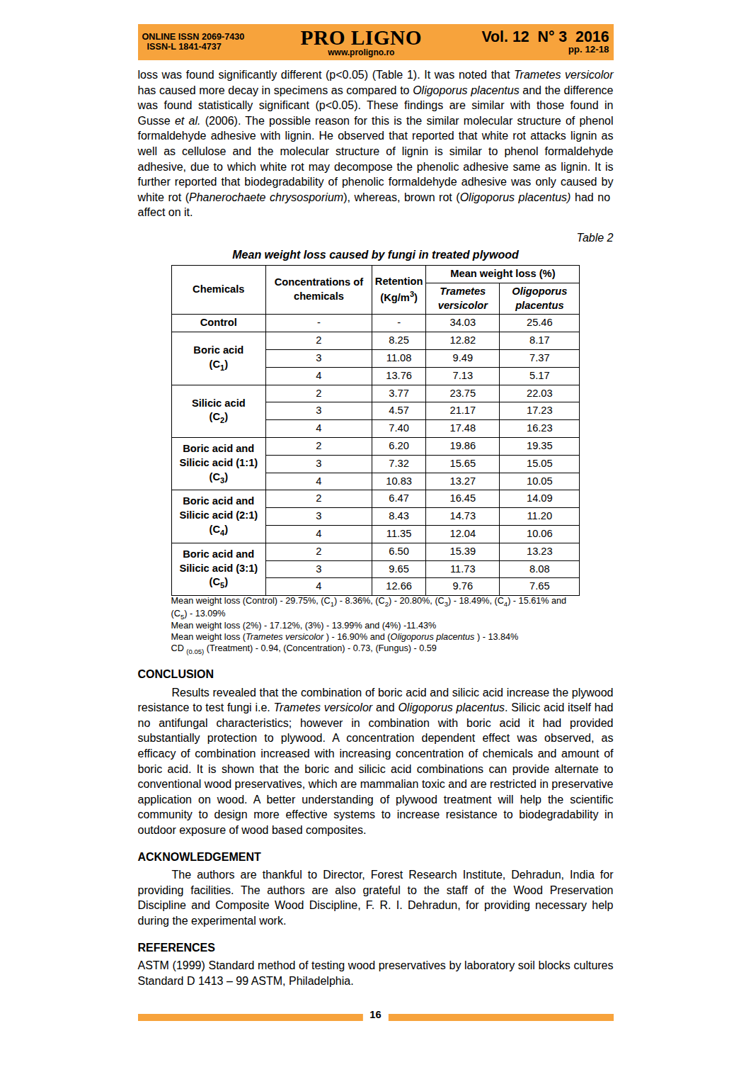ONLINE ISSN 2069-7430
ISSN-L 1841-4737
PRO LIGNO
www.proligno.ro
Vol. 12 N° 3 2016
pp. 12-18
loss was found significantly different (p<0.05) (Table 1). It was noted that Trametes versicolor has caused more decay in specimens as compared to Oligoporus placentus and the difference was found statistically significant (p<0.05). These findings are similar with those found in Gusse et al. (2006). The possible reason for this is the similar molecular structure of phenol formaldehyde adhesive with lignin. He observed that reported that white rot attacks lignin as well as cellulose and the molecular structure of lignin is similar to phenol formaldehyde adhesive, due to which white rot may decompose the phenolic adhesive same as lignin. It is further reported that biodegradability of phenolic formaldehyde adhesive was only caused by white rot (Phanerochaete chrysosporium), whereas, brown rot (Oligoporus placentus) had no affect on it.
Table 2
Mean weight loss caused by fungi in treated plywood
| Chemicals | Concentrations of chemicals | Retention (Kg/m 3 ) | Mean weight loss (%) |
| --- | --- | --- | --- |
| Trametes versicolor | Oligoporus placentus |
| Control | - | - | 34.03 | 25.46 |
| Boric acid (C 1 ) | 2 | 8.25 | 12.82 | 8.17 |
| 3 | 11.08 | 9.49 | 7.37 |
| 4 | 13.76 | 7.13 | 5.17 |
| Silicic acid (C 2 ) | 2 | 3.77 | 23.75 | 22.03 |
| 3 | 4.57 | 21.17 | 17.23 |
| 4 | 7.40 | 17.48 | 16.23 |
| Boric acid and Silicic acid (1:1) (C 3 ) | 2 | 6.20 | 19.86 | 19.35 |
| 3 | 7.32 | 15.65 | 15.05 |
| 4 | 10.83 | 13.27 | 10.05 |
| Boric acid and Silicic acid (2:1) (C 4 ) | 2 | 6.47 | 16.45 | 14.09 |
| 3 | 8.43 | 14.73 | 11.20 |
| 4 | 11.35 | 12.04 | 10.06 |
| Boric acid and Silicic acid (3:1) (C 5 ) | 2 | 6.50 | 15.39 | 13.23 |
| 3 | 9.65 | 11.73 | 8.08 |
| 4 | 12.66 | 9.76 | 7.65 |
Mean weight loss (Control) - 29.75%, (C1) - 8.36%, (C2) - 20.80%, (C3) - 18.49%, (C4) - 15.61% and (C5) - 13.09%
Mean weight loss (2%) - 17.12%, (3%) - 13.99% and (4%) -11.43%
Mean weight loss (Trametes versicolor ) - 16.90% and (Oligoporus placentus ) - 13.84%
CD (0.05) (Treatment) - 0.94, (Concentration) - 0.73, (Fungus) - 0.59
Conclusion
Results revealed that the combination of boric acid and silicic acid increase the plywood resistance to test fungi i.e. Trametes versicolor and Oligoporus placentus. Silicic acid itself had no antifungal characteristics; however in combination with boric acid it had provided substantially protection to plywood. A concentration dependent effect was observed, as efficacy of combination increased with increasing concentration of chemicals and amount of boric acid. It is shown that the boric and silicic acid combinations can provide alternate to conventional wood preservatives, which are mammalian toxic and are restricted in preservative application on wood. A better understanding of plywood treatment will help the scientific community to design more effective systems to increase resistance to biodegradability in outdoor exposure of wood based composites.
Acknowledgement
The authors are thankful to Director, Forest Research Institute, Dehradun, India for providing facilities. The authors are also grateful to the staff of the Wood Preservation Discipline and Composite Wood Discipline, F. R. I. Dehradun, for providing necessary help during the experimental work.
References
ASTM (1999) Standard method of testing wood preservatives by laboratory soil blocks cultures Standard D 1413 – 99 ASTM, Philadelphia.
16